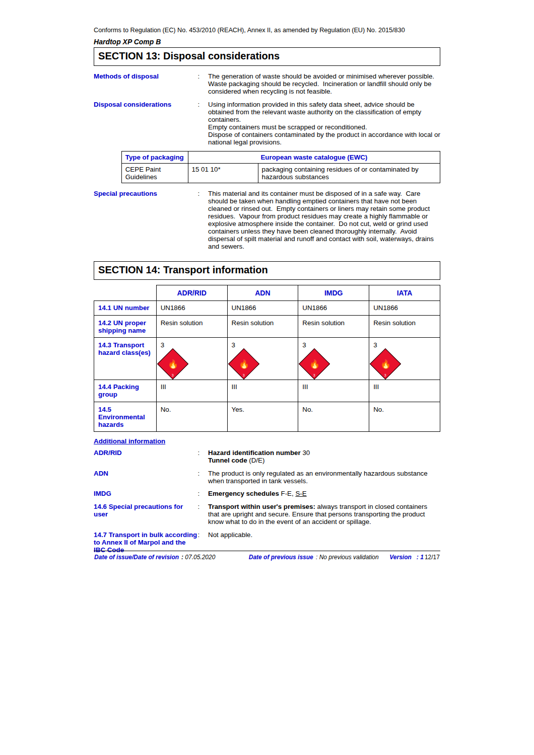Conforms to Regulation (EC) No. 453/2010 (REACH), Annex II, as amended by Regulation (EU) No. 2015/830
Hardtop XP Comp B
SECTION 13: Disposal considerations
| Methods of disposal | : | The generation of waste should be avoided or minimised wherever possible. Waste packaging should be recycled. Incineration or landfill should only be considered when recycling is not feasible. |
| Disposal considerations | : | Using information provided in this safety data sheet, advice should be obtained from the relevant waste authority on the classification of empty containers. Empty containers must be scrapped or reconditioned. Dispose of containers contaminated by the product in accordance with local or national legal provisions. |
| Type of packaging | European waste catalogue (EWC) |
| --- | --- |
| CEPE Paint Guidelines | 15 01 10* | packaging containing residues of or contaminated by hazardous substances |
| Special precautions | : | This material and its container must be disposed of in a safe way. Care should be taken when handling emptied containers that have not been cleaned or rinsed out. Empty containers or liners may retain some product residues. Vapour from product residues may create a highly flammable or explosive atmosphere inside the container. Do not cut, weld or grind used containers unless they have been cleaned thoroughly internally. Avoid dispersal of spilt material and runoff and contact with soil, waterways, drains and sewers. |
SECTION 14: Transport information
| | ADR/RID | ADN | IMDG | IATA |
| --- | --- | --- | --- | --- |
| 14.1 UN number | UN1866 | UN1866 | UN1866 | UN1866 |
| 14.2 UN proper shipping name | Resin solution | Resin solution | Resin solution | Resin solution |
| 14.3 Transport hazard class(es) | 3 🔥 3 | 3 🔥 3 | 3 🔥 3 | 3 🔥 3 |
| 14.4 Packing group | III | III | III | III |
| 14.5 Environmental hazards | No. | Yes. | No. | No. |
Additional information
| ADR/RID | : | Hazard identification number 30 Tunnel code (D/E) |
| ADN | : | The product is only regulated as an environmentally hazardous substance when transported in tank vessels. |
| IMDG | : | Emergency schedules F-E, S-E |
| 14.6 Special precautions for user | : | Transport within user's premises: always transport in closed containers that are upright and secure. Ensure that persons transporting the product know what to do in the event of an accident or spillage. |
| 14.7 Transport in bulk according to Annex II of Marpol and the IBC Code | : | Not applicable. |
| Date of issue/Date of revision | : 07.05.2020 | Date of previous issue | : No previous validation | Version : 1 | 12/17 |